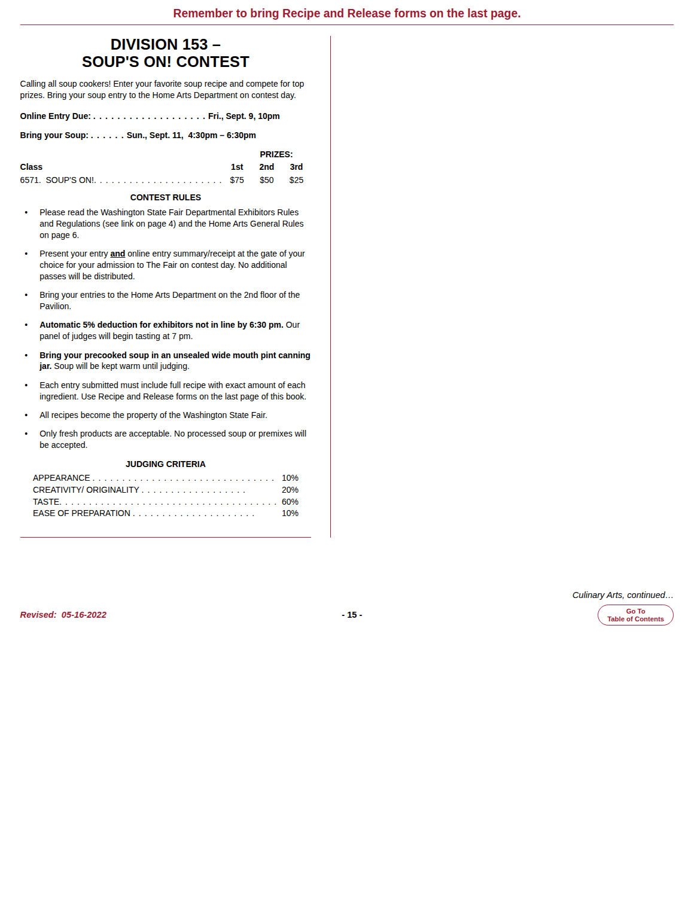Remember to bring Recipe and Release forms on the last page.
DIVISION 153 –
SOUP'S ON! CONTEST
Calling all soup cookers! Enter your favorite soup recipe and compete for top prizes. Bring your soup entry to the Home Arts Department on contest day.
Online Entry Due: . . . . . . . . . . . . . . . . . . . Fri., Sept. 9, 10pm
Bring your Soup: . . . . . . Sun., Sept. 11, 4:30pm – 6:30pm
PRIZES:
| Class | 1st | 2nd | 3rd |
| --- | --- | --- | --- |
| 6571. SOUP'S ON! . . . . . . . . . . . . . . . . . . . . . . | $75 | $50 | $25 |
CONTEST RULES
Please read the Washington State Fair Departmental Exhibitors Rules and Regulations (see link on page 4) and the Home Arts General Rules on page 6.
Present your entry and online entry summary/receipt at the gate of your choice for your admission to The Fair on contest day. No additional passes will be distributed.
Bring your entries to the Home Arts Department on the 2nd floor of the Pavilion.
Automatic 5% deduction for exhibitors not in line by 6:30 pm. Our panel of judges will begin tasting at 7 pm.
Bring your precooked soup in an unsealed wide mouth pint canning jar. Soup will be kept warm until judging.
Each entry submitted must include full recipe with exact amount of each ingredient. Use Recipe and Release forms on the last page of this book.
All recipes become the property of the Washington State Fair.
Only fresh products are acceptable. No processed soup or premixes will be accepted.
JUDGING CRITERIA
| APPEARANCE . . . . . . . . . . . . . . . . . . . . . . . . . . . . . . . | 10% |
| CREATIVITY/ ORIGINALITY . . . . . . . . . . . . . . . . . . | 20% |
| TASTE . . . . . . . . . . . . . . . . . . . . . . . . . . . . . . . . . . . . . | 60% |
| EASE OF PREPARATION . . . . . . . . . . . . . . . . . . . . . | 10% |
Culinary Arts, continued…
Revised: 05-16-2022
- 15 -
Go To Table of Contents